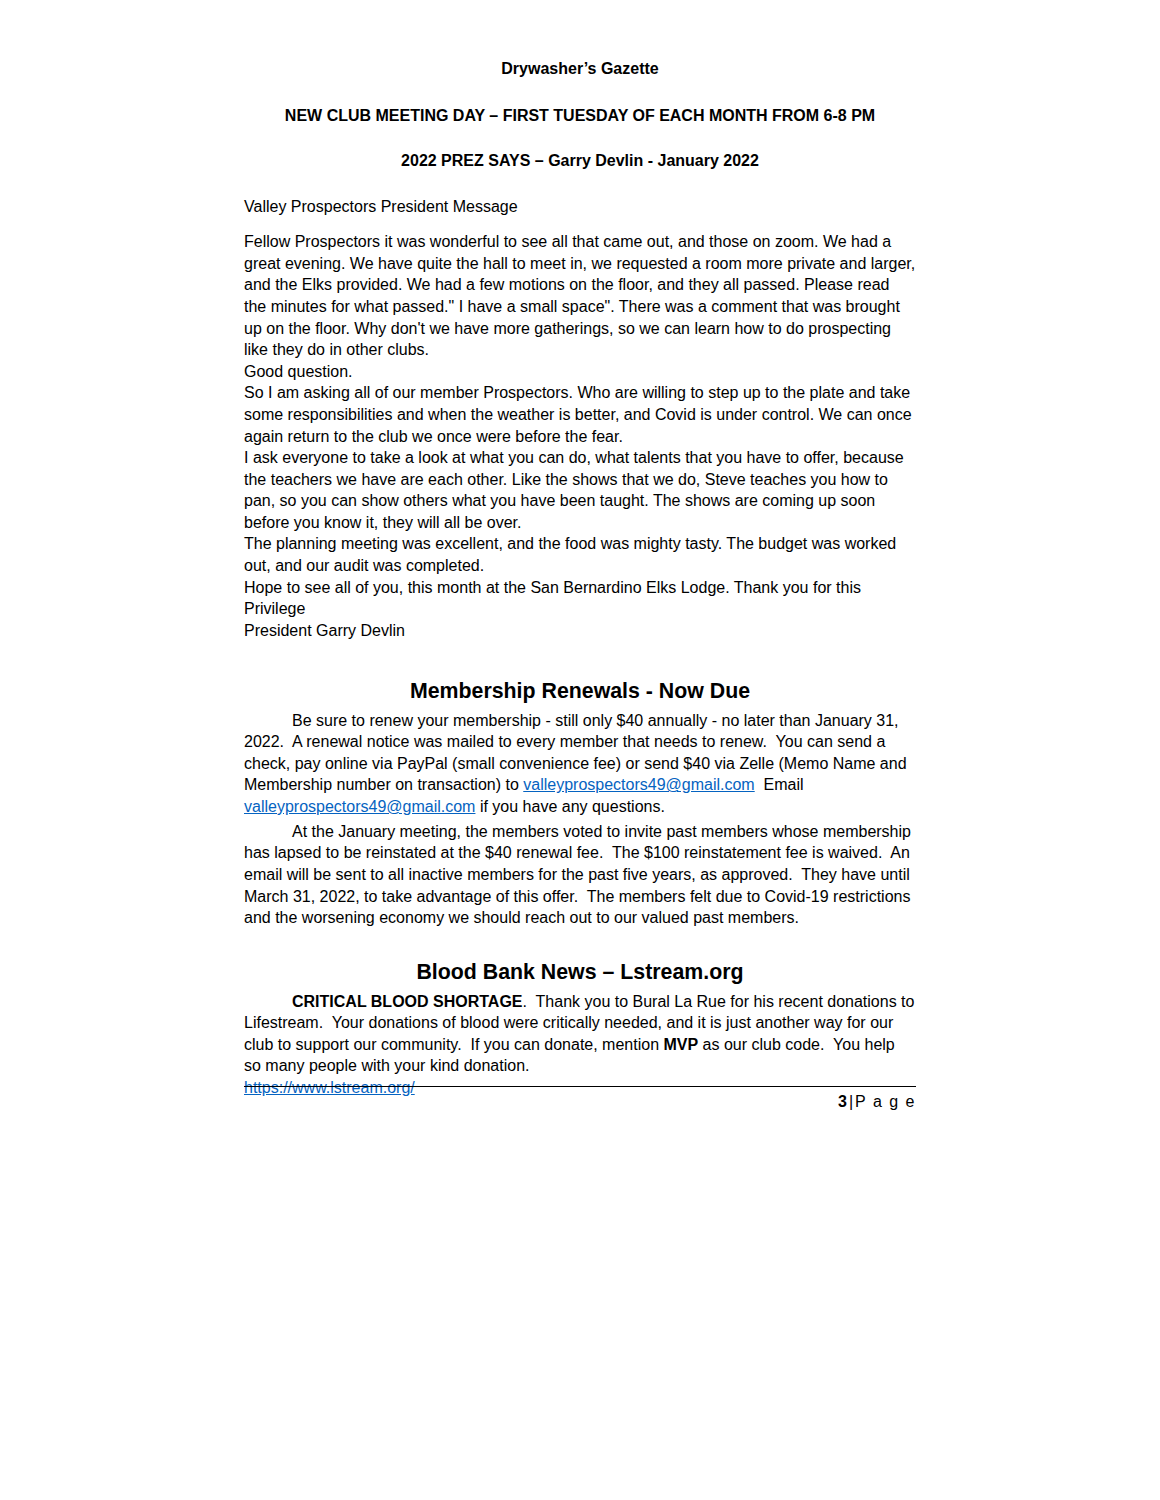Drywasher’s Gazette
NEW CLUB MEETING DAY – FIRST TUESDAY OF EACH MONTH FROM 6-8 PM
2022 PREZ SAYS – Garry Devlin - January 2022
Valley Prospectors President Message
Fellow Prospectors it was wonderful to see all that came out, and those on zoom. We had a great evening. We have quite the hall to meet in, we requested a room more private and larger, and the Elks provided. We had a few motions on the floor, and they all passed. Please read the minutes for what passed." I have a small space". There was a comment that was brought up on the floor. Why don't we have more gatherings, so we can learn how to do prospecting like they do in other clubs.
Good question.
So I am asking all of our member Prospectors. Who are willing to step up to the plate and take some responsibilities and when the weather is better, and Covid is under control. We can once again return to the club we once were before the fear.
I ask everyone to take a look at what you can do, what talents that you have to offer, because the teachers we have are each other. Like the shows that we do, Steve teaches you how to pan, so you can show others what you have been taught. The shows are coming up soon before you know it, they will all be over.
The planning meeting was excellent, and the food was mighty tasty. The budget was worked out, and our audit was completed.
Hope to see all of you, this month at the San Bernardino Elks Lodge. Thank you for this Privilege
President Garry Devlin
Membership Renewals - Now Due
Be sure to renew your membership - still only $40 annually - no later than January 31, 2022. A renewal notice was mailed to every member that needs to renew. You can send a check, pay online via PayPal (small convenience fee) or send $40 via Zelle (Memo Name and Membership number on transaction) to valleyprospectors49@gmail.com Email valleyprospectors49@gmail.com if you have any questions.
At the January meeting, the members voted to invite past members whose membership has lapsed to be reinstated at the $40 renewal fee. The $100 reinstatement fee is waived. An email will be sent to all inactive members for the past five years, as approved. They have until March 31, 2022, to take advantage of this offer. The members felt due to Covid-19 restrictions and the worsening economy we should reach out to our valued past members.
Blood Bank News – Lstream.org
CRITICAL BLOOD SHORTAGE. Thank you to Bural La Rue for his recent donations to Lifestream. Your donations of blood were critically needed, and it is just another way for our club to support our community. If you can donate, mention MVP as our club code. You help so many people with your kind donation.
https://www.lstream.org/
3|P a g e